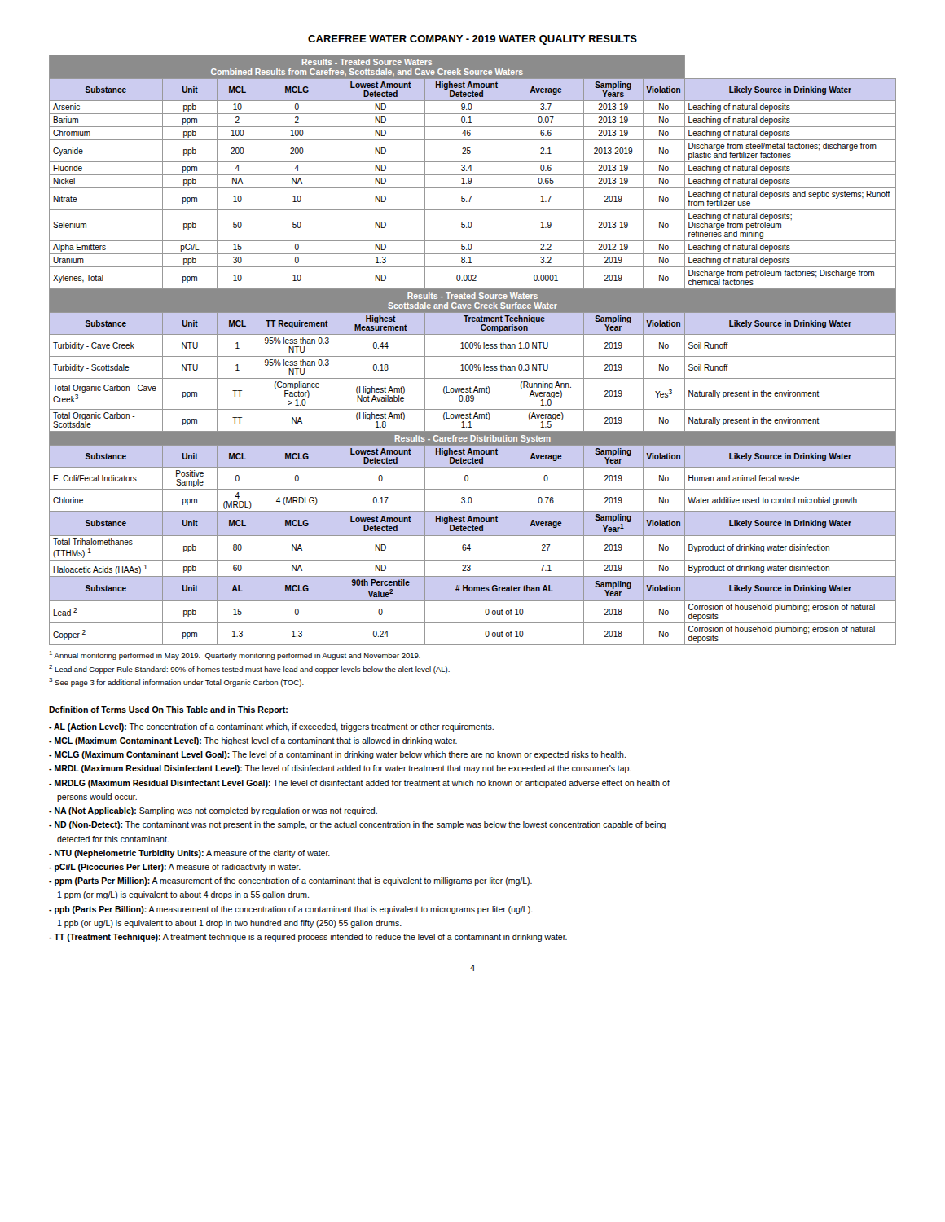CAREFREE WATER COMPANY - 2019 WATER QUALITY RESULTS
| Results - Treated Source Waters Combined Results from Carefree, Scottsdale, and Cave Creek Source Waters |
| Substance | Unit | MCL | MCLG | Lowest Amount Detected | Highest Amount Detected | Average | Sampling Years | Violation | Likely Source in Drinking Water |
| Arsenic | ppb | 10 | 0 | ND | 9.0 | 3.7 | 2013-19 | No | Leaching of natural deposits |
| Barium | ppm | 2 | 2 | ND | 0.1 | 0.07 | 2013-19 | No | Leaching of natural deposits |
| Chromium | ppb | 100 | 100 | ND | 46 | 6.6 | 2013-19 | No | Leaching of natural deposits |
| Cyanide | ppb | 200 | 200 | ND | 25 | 2.1 | 2013-2019 | No | Discharge from steel/metal factories; discharge from plastic and fertilizer factories |
| Fluoride | ppm | 4 | 4 | ND | 3.4 | 0.6 | 2013-19 | No | Leaching of natural deposits |
| Nickel | ppb | NA | NA | ND | 1.9 | 0.65 | 2013-19 | No | Leaching of natural deposits |
| Nitrate | ppm | 10 | 10 | ND | 5.7 | 1.7 | 2019 | No | Leaching of natural deposits and septic systems; Runoff from fertilizer use |
| Selenium | ppb | 50 | 50 | ND | 5.0 | 1.9 | 2013-19 | No | Leaching of natural deposits; Discharge from petroleum refineries and mining |
| Alpha Emitters | pCi/L | 15 | 0 | ND | 5.0 | 2.2 | 2012-19 | No | Leaching of natural deposits |
| Uranium | ppb | 30 | 0 | 1.3 | 8.1 | 3.2 | 2019 | No | Leaching of natural deposits |
| Xylenes, Total | ppm | 10 | 10 | ND | 0.002 | 0.0001 | 2019 | No | Discharge from petroleum factories; Discharge from chemical factories |
| Results - Treated Source Waters Scottsdale and Cave Creek Surface Water |
| Substance | Unit | MCL | TT Requirement | Highest Measurement | Treatment Technique Comparison | Sampling Year | Violation | Likely Source in Drinking Water |
| Turbidity - Cave Creek | NTU | 1 | 95% less than 0.3 NTU | 0.44 | 100% less than 1.0 NTU | 2019 | No | Soil Runoff |
| Turbidity - Scottsdale | NTU | 1 | 95% less than 0.3 NTU | 0.18 | 100% less than 0.3 NTU | 2019 | No | Soil Runoff |
| Total Organic Carbon - Cave Creek 3 | ppm | TT | (Compliance Factor) > 1.0 | (Highest Amt) Not Available | (Lowest Amt) 0.89 | (Running Ann. Average) 1.0 | 2019 | Yes 3 | Naturally present in the environment |
| Total Organic Carbon - Scottsdale | ppm | TT | NA | (Highest Amt) 1.8 | (Lowest Amt) 1.1 | (Average) 1.5 | 2019 | No | Naturally present in the environment |
| Results - Carefree Distribution System |
| Substance | Unit | MCL | MCLG | Lowest Amount Detected | Highest Amount Detected | Average | Sampling Year | Violation | Likely Source in Drinking Water |
| E. Coli/Fecal Indicators | Positive Sample | 0 | 0 | 0 | 0 | 0 | 2019 | No | Human and animal fecal waste |
| Chlorine | ppm | 4 (MRDL) | 4 (MRDLG) | 0.17 | 3.0 | 0.76 | 2019 | No | Water additive used to control microbial growth |
| Substance | Unit | MCL | MCLG | Lowest Amount Detected | Highest Amount Detected | Average | Sampling Year 1 | Violation | Likely Source in Drinking Water |
| Total Trihalomethanes (TTHMs) 1 | ppb | 80 | NA | ND | 64 | 27 | 2019 | No | Byproduct of drinking water disinfection |
| Haloacetic Acids (HAAs) 1 | ppb | 60 | NA | ND | 23 | 7.1 | 2019 | No | Byproduct of drinking water disinfection |
| Substance | Unit | AL | MCLG | 90th Percentile Value 2 | # Homes Greater than AL | Sampling Year | Violation | Likely Source in Drinking Water |
| Lead 2 | ppb | 15 | 0 | 0 | 0 out of 10 | 2018 | No | Corrosion of household plumbing; erosion of natural deposits |
| Copper 2 | ppm | 1.3 | 1.3 | 0.24 | 0 out of 10 | 2018 | No | Corrosion of household plumbing; erosion of natural deposits |
1 Annual monitoring performed in May 2019. Quarterly monitoring performed in August and November 2019.
2 Lead and Copper Rule Standard: 90% of homes tested must have lead and copper levels below the alert level (AL).
3 See page 3 for additional information under Total Organic Carbon (TOC).
Definition of Terms Used On This Table and in This Report:
- AL (Action Level): The concentration of a contaminant which, if exceeded, triggers treatment or other requirements.
- MCL (Maximum Contaminant Level): The highest level of a contaminant that is allowed in drinking water.
- MCLG (Maximum Contaminant Level Goal): The level of a contaminant in drinking water below which there are no known or expected risks to health.
- MRDL (Maximum Residual Disinfectant Level): The level of disinfectant added to for water treatment that may not be exceeded at the consumer's tap.
- MRDLG (Maximum Residual Disinfectant Level Goal): The level of disinfectant added for treatment at which no known or anticipated adverse effect on health of
persons would occur.
- NA (Not Applicable): Sampling was not completed by regulation or was not required.
- ND (Non-Detect): The contaminant was not present in the sample, or the actual concentration in the sample was below the lowest concentration capable of being
detected for this contaminant.
- NTU (Nephelometric Turbidity Units): A measure of the clarity of water.
- pCi/L (Picocuries Per Liter): A measure of radioactivity in water.
- ppm (Parts Per Million): A measurement of the concentration of a contaminant that is equivalent to milligrams per liter (mg/L).
1 ppm (or mg/L) is equivalent to about 4 drops in a 55 gallon drum.
- ppb (Parts Per Billion): A measurement of the concentration of a contaminant that is equivalent to micrograms per liter (ug/L).
1 ppb (or ug/L) is equivalent to about 1 drop in two hundred and fifty (250) 55 gallon drums.
- TT (Treatment Technique): A treatment technique is a required process intended to reduce the level of a contaminant in drinking water.
4